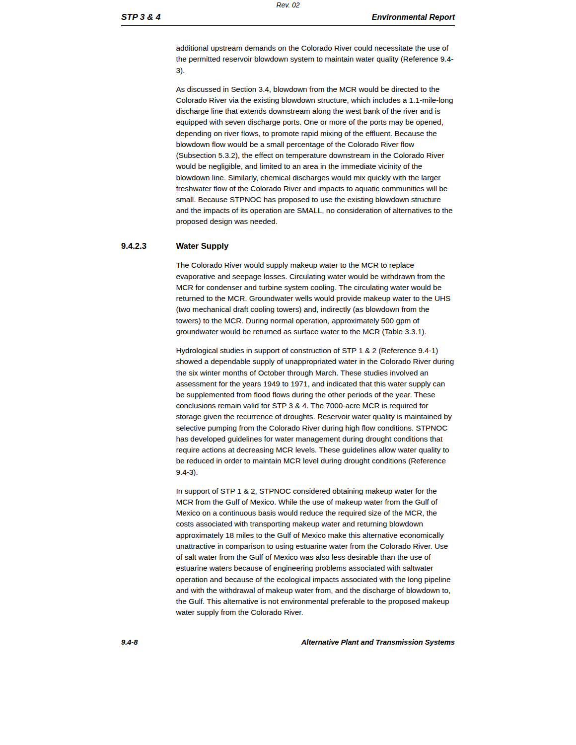Rev. 02
STP 3 & 4 Environmental Report
additional upstream demands on the Colorado River could necessitate the use of the permitted reservoir blowdown system to maintain water quality (Reference 9.4-3).
As discussed in Section 3.4, blowdown from the MCR would be directed to the Colorado River via the existing blowdown structure, which includes a 1.1-mile-long discharge line that extends downstream along the west bank of the river and is equipped with seven discharge ports. One or more of the ports may be opened, depending on river flows, to promote rapid mixing of the effluent. Because the blowdown flow would be a small percentage of the Colorado River flow (Subsection 5.3.2), the effect on temperature downstream in the Colorado River would be negligible, and limited to an area in the immediate vicinity of the blowdown line. Similarly, chemical discharges would mix quickly with the larger freshwater flow of the Colorado River and impacts to aquatic communities will be small. Because STPNOC has proposed to use the existing blowdown structure and the impacts of its operation are SMALL, no consideration of alternatives to the proposed design was needed.
9.4.2.3 Water Supply
The Colorado River would supply makeup water to the MCR to replace evaporative and seepage losses. Circulating water would be withdrawn from the MCR for condenser and turbine system cooling. The circulating water would be returned to the MCR. Groundwater wells would provide makeup water to the UHS (two mechanical draft cooling towers) and, indirectly (as blowdown from the towers) to the MCR. During normal operation, approximately 500 gpm of groundwater would be returned as surface water to the MCR (Table 3.3.1).
Hydrological studies in support of construction of STP 1 & 2 (Reference 9.4-1) showed a dependable supply of unappropriated water in the Colorado River during the six winter months of October through March. These studies involved an assessment for the years 1949 to 1971, and indicated that this water supply can be supplemented from flood flows during the other periods of the year. These conclusions remain valid for STP 3 & 4. The 7000-acre MCR is required for storage given the recurrence of droughts. Reservoir water quality is maintained by selective pumping from the Colorado River during high flow conditions. STPNOC has developed guidelines for water management during drought conditions that require actions at decreasing MCR levels. These guidelines allow water quality to be reduced in order to maintain MCR level during drought conditions (Reference 9.4-3).
In support of STP 1 & 2, STPNOC considered obtaining makeup water for the MCR from the Gulf of Mexico. While the use of makeup water from the Gulf of Mexico on a continuous basis would reduce the required size of the MCR, the costs associated with transporting makeup water and returning blowdown approximately 18 miles to the Gulf of Mexico make this alternative economically unattractive in comparison to using estuarine water from the Colorado River. Use of salt water from the Gulf of Mexico was also less desirable than the use of estuarine waters because of engineering problems associated with saltwater operation and because of the ecological impacts associated with the long pipeline and with the withdrawal of makeup water from, and the discharge of blowdown to, the Gulf. This alternative is not environmental preferable to the proposed makeup water supply from the Colorado River.
9.4-8 Alternative Plant and Transmission Systems